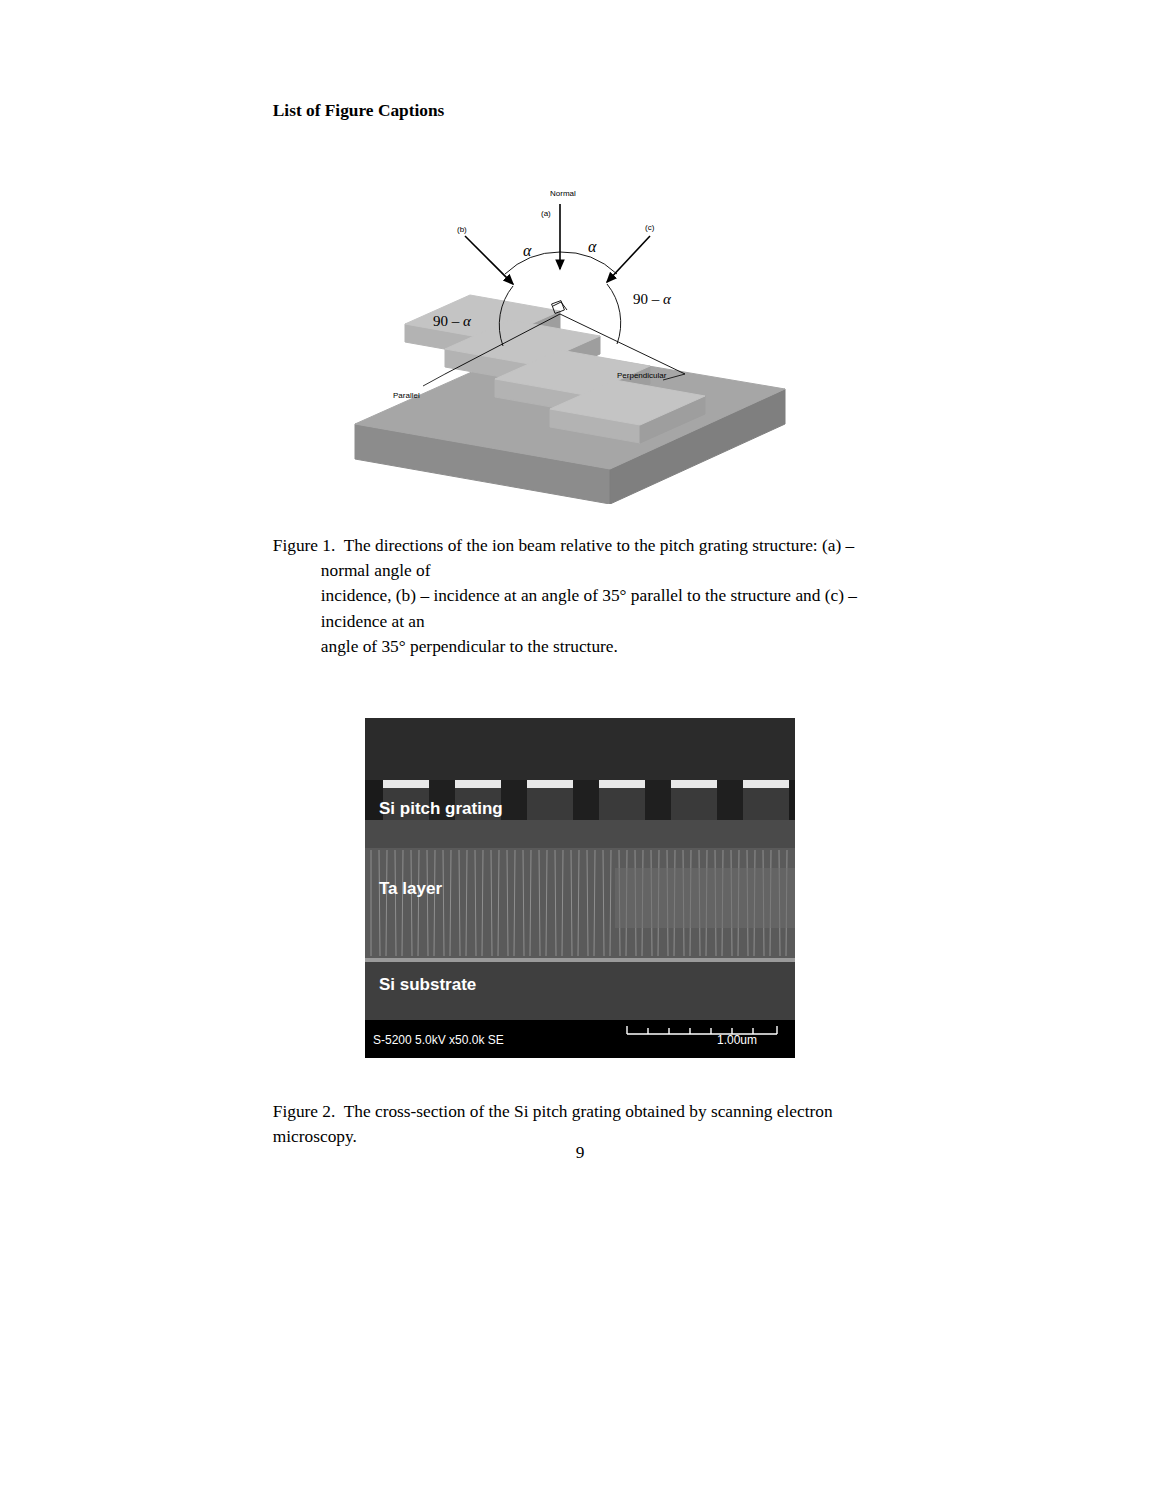List of Figure Captions
Normal (a) (b) (c) α α 90 – α 90 – α Parallel Perpendicular
Figure 1. The directions of the ion beam relative to the pitch grating structure: (a) – normal angle of incidence, (b) – incidence at an angle of 35° parallel to the structure and (c) – incidence at an angle of 35° perpendicular to the structure.
Si pitch grating Ta layer Si substrate S-5200 5.0kV x50.0k SE 1.00um
Figure 2. The cross-section of the Si pitch grating obtained by scanning electron microscopy.
9